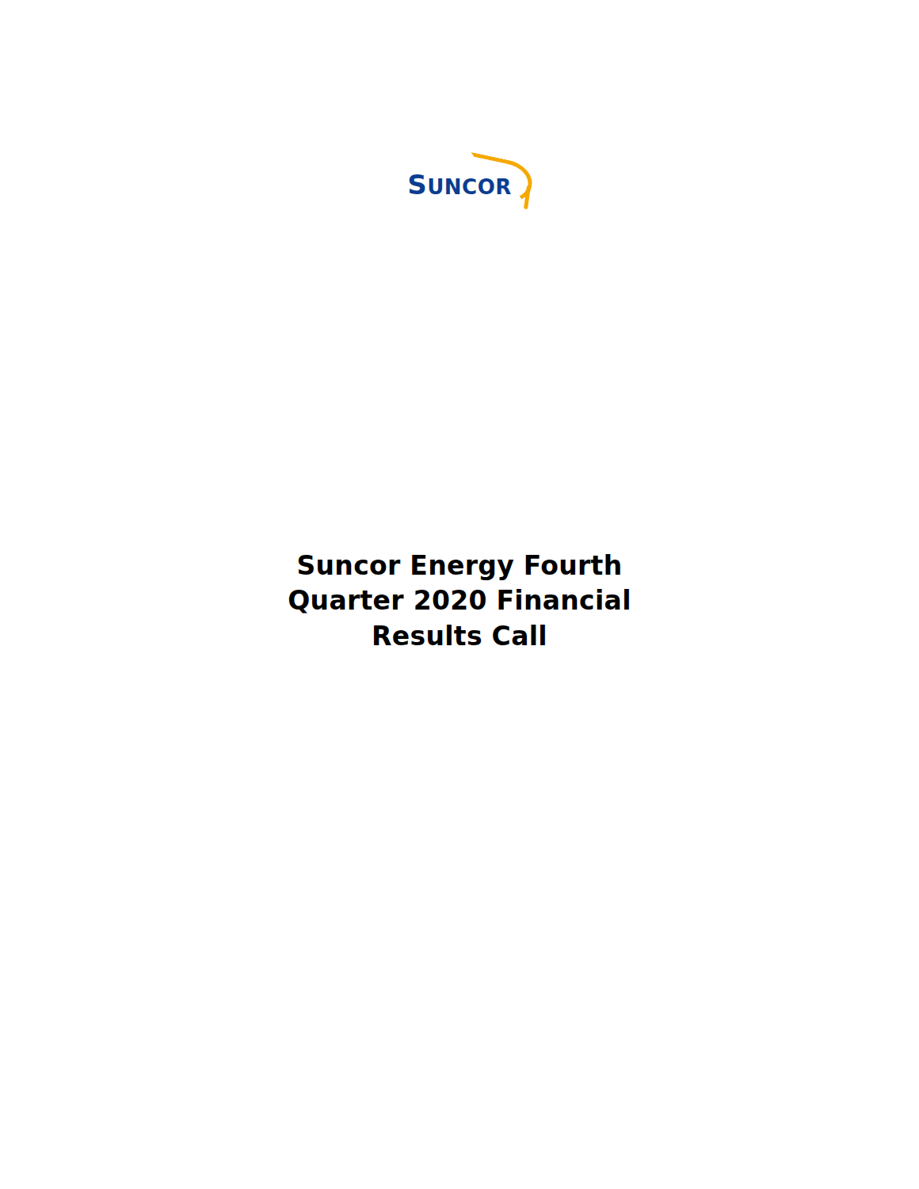SUNCOR
Suncor Energy Fourth
Quarter 2020 Financial
Results Call